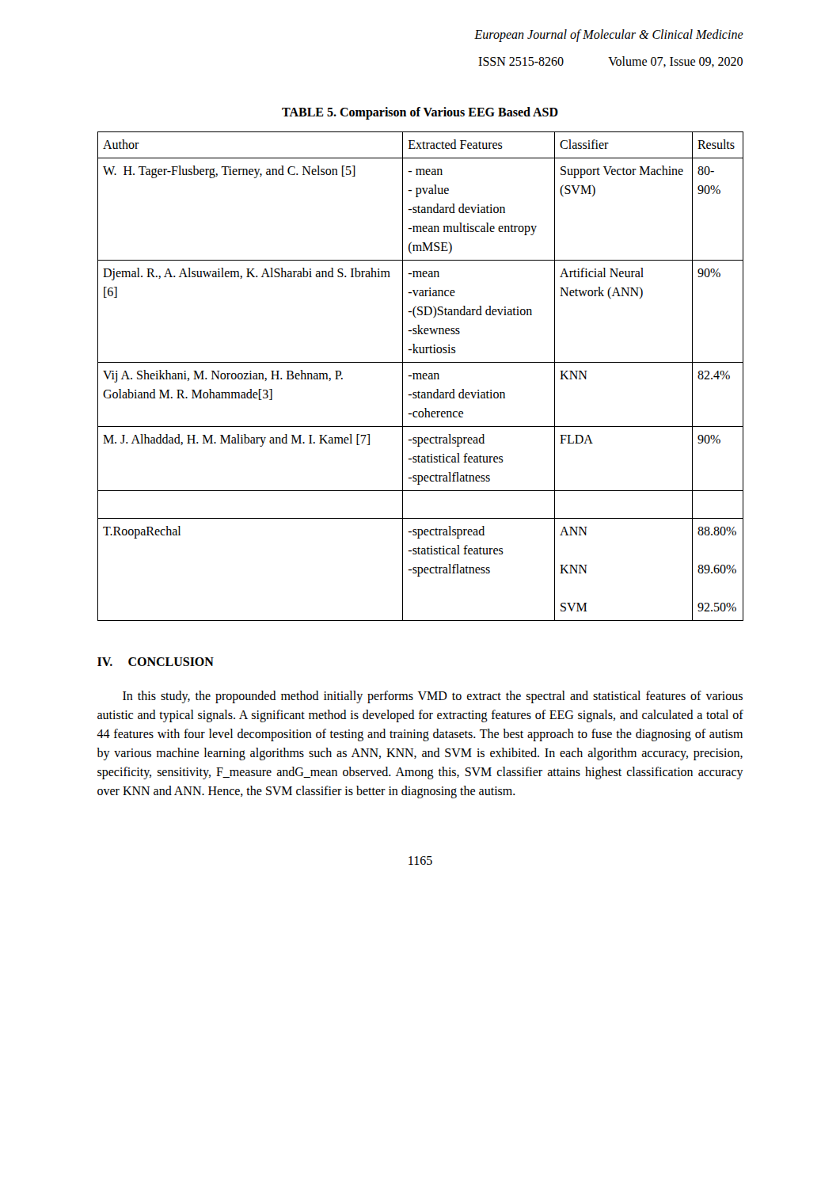European Journal of Molecular & Clinical Medicine
ISSN 2515-8260 Volume 07, Issue 09, 2020
TABLE 5. Comparison of Various EEG Based ASD
| Author | Extracted Features | Classifier | Results |
| --- | --- | --- | --- |
| W. H. Tager-Flusberg, Tierney, and C. Nelson [5] | - mean - pvalue -standard deviation -mean multiscale entropy (mMSE) | Support Vector Machine (SVM) | 80-90% |
| Djemal. R., A. Alsuwailem, K. AlSharabi and S. Ibrahim [6] | -mean -variance -(SD)Standard deviation -skewness -kurtiosis | Artificial Neural Network (ANN) | 90% |
| Vij A. Sheikhani, M. Noroozian, H. Behnam, P. Golabiand M. R. Mohammade[3] | -mean -standard deviation -coherence | KNN | 82.4% |
| M. J. Alhaddad, H. M. Malibary and M. I. Kamel [7] | -spectralspread -statistical features -spectralflatness | FLDA | 90% |
| T.RoopaRechal | -spectralspread -statistical features -spectralflatness | ANN KNN SVM | 88.80% 89.60% 92.50% |
IV. CONCLUSION
In this study, the propounded method initially performs VMD to extract the spectral and statistical features of various autistic and typical signals. A significant method is developed for extracting features of EEG signals, and calculated a total of 44 features with four level decomposition of testing and training datasets. The best approach to fuse the diagnosing of autism by various machine learning algorithms such as ANN, KNN, and SVM is exhibited. In each algorithm accuracy, precision, specificity, sensitivity, F_measure andG_mean observed. Among this, SVM classifier attains highest classification accuracy over KNN and ANN. Hence, the SVM classifier is better in diagnosing the autism.
1165